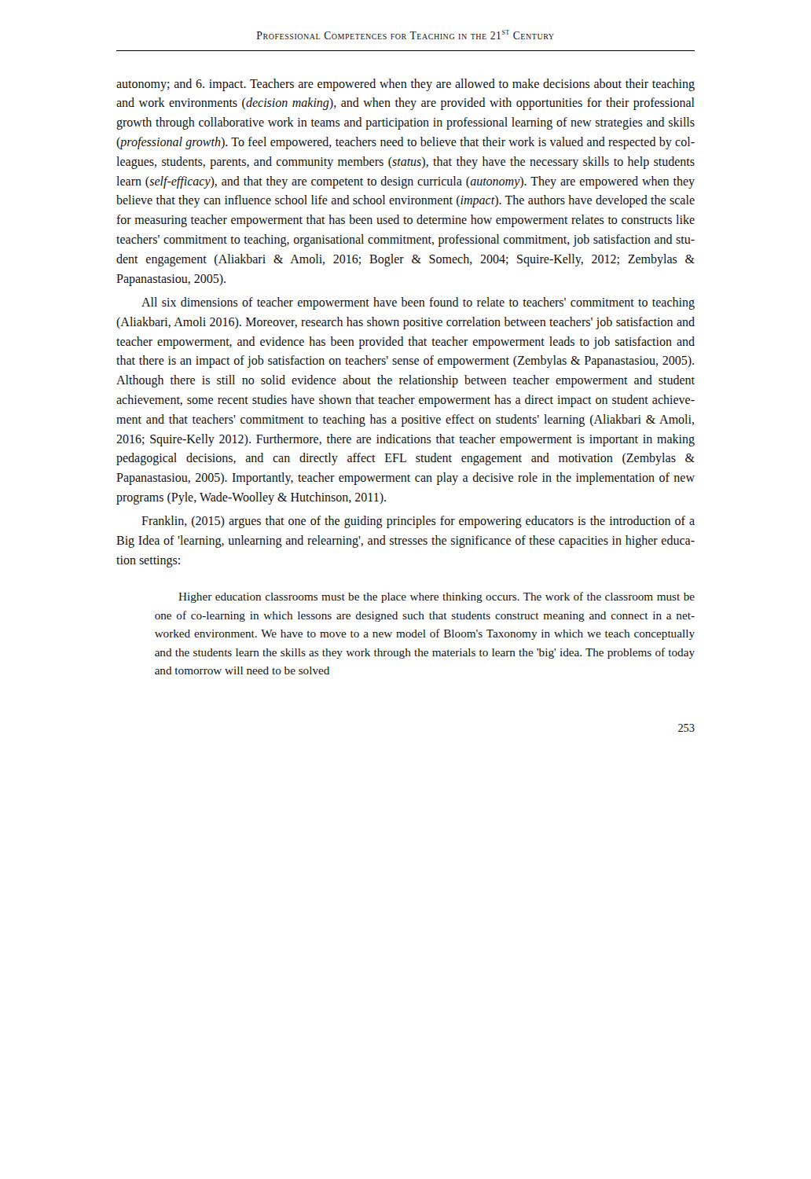Professional Competences for Teaching in the 21st Century
autonomy; and 6. impact. Teachers are empowered when they are allowed to make decisions about their teaching and work environments (decision making), and when they are provided with opportunities for their professional growth through collaborative work in teams and participation in professional learning of new strategies and skills (professional growth). To feel empowered, teachers need to believe that their work is valued and respected by colleagues, students, parents, and community members (status), that they have the necessary skills to help students learn (self-efficacy), and that they are competent to design curricula (autonomy). They are empowered when they believe that they can influence school life and school environment (impact). The authors have developed the scale for measuring teacher empowerment that has been used to determine how empowerment relates to constructs like teachers' commitment to teaching, organisational commitment, professional commitment, job satisfaction and student engagement (Aliakbari & Amoli, 2016; Bogler & Somech, 2004; Squire-Kelly, 2012; Zembylas & Papanastasiou, 2005).
All six dimensions of teacher empowerment have been found to relate to teachers' commitment to teaching (Aliakbari, Amoli 2016). Moreover, research has shown positive correlation between teachers' job satisfaction and teacher empowerment, and evidence has been provided that teacher empowerment leads to job satisfaction and that there is an impact of job satisfaction on teachers' sense of empowerment (Zembylas & Papanastasiou, 2005). Although there is still no solid evidence about the relationship between teacher empowerment and student achievement, some recent studies have shown that teacher empowerment has a direct impact on student achievement and that teachers' commitment to teaching has a positive effect on students' learning (Aliakbari & Amoli, 2016; Squire-Kelly 2012). Furthermore, there are indications that teacher empowerment is important in making pedagogical decisions, and can directly affect EFL student engagement and motivation (Zembylas & Papanastasiou, 2005). Importantly, teacher empowerment can play a decisive role in the implementation of new programs (Pyle, Wade-Woolley & Hutchinson, 2011).
Franklin, (2015) argues that one of the guiding principles for empowering educators is the introduction of a Big Idea of 'learning, unlearning and relearning', and stresses the significance of these capacities in higher education settings:
Higher education classrooms must be the place where thinking occurs. The work of the classroom must be one of co-learning in which lessons are designed such that students construct meaning and connect in a networked environment. We have to move to a new model of Bloom's Taxonomy in which we teach conceptually and the students learn the skills as they work through the materials to learn the 'big' idea. The problems of today and tomorrow will need to be solved
253